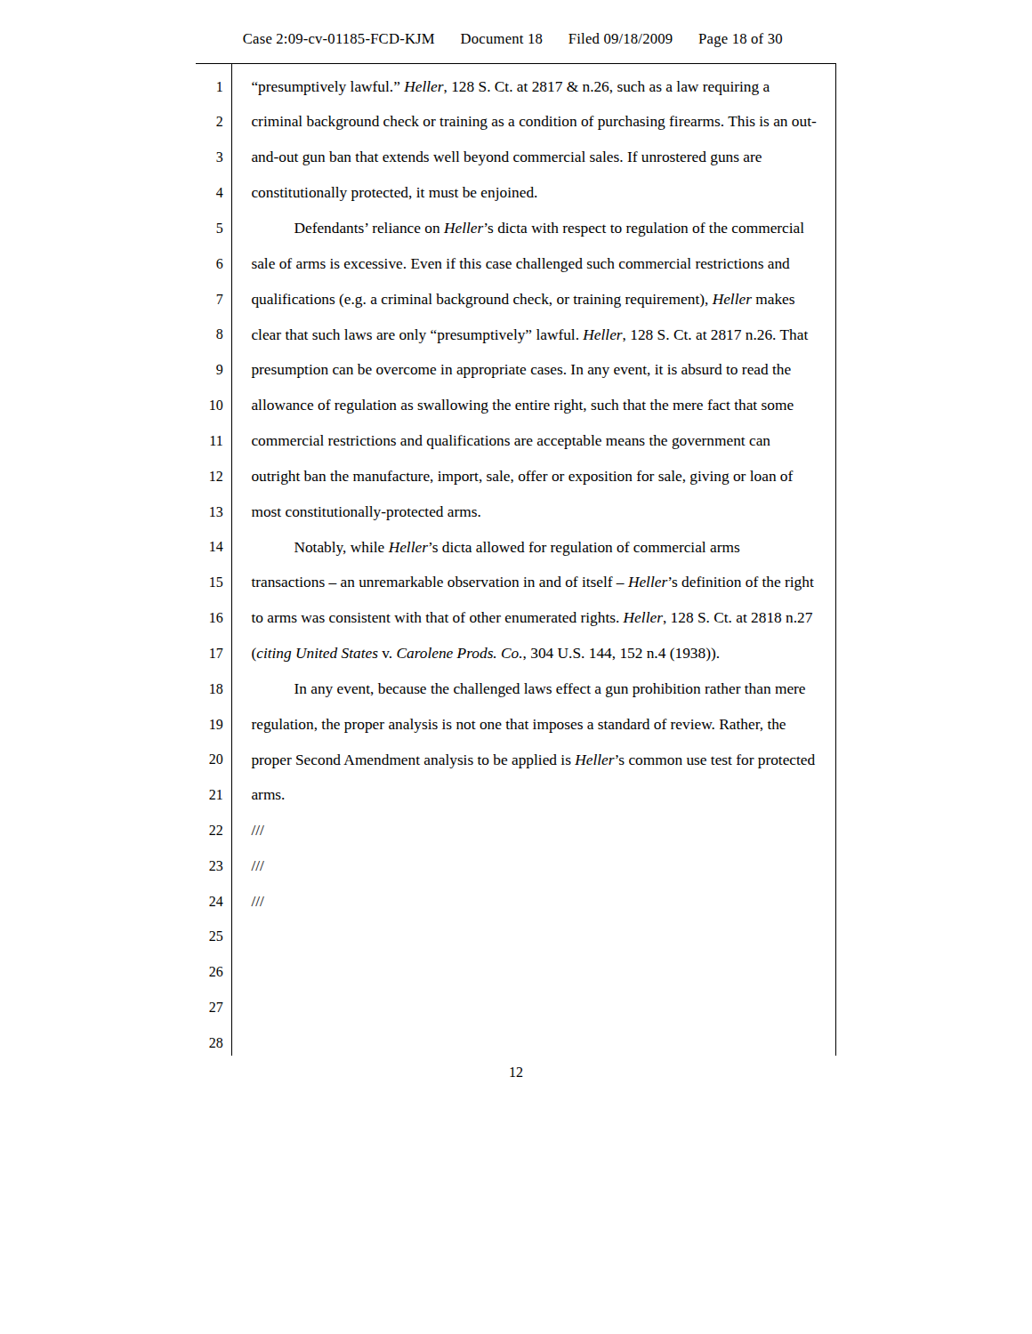Case 2:09-cv-01185-FCD-KJM Document 18 Filed 09/18/2009 Page 18 of 30
1
2
3
4
5
6
7
8
9
10
11
12
13
14
15
16
17
18
19
20
21
22
23
24
25
26
27
28
“presumptively lawful.” Heller, 128 S. Ct. at 2817 & n.26, such as a law requiring a criminal background check or training as a condition of purchasing firearms. This is an out-and-out gun ban that extends well beyond commercial sales. If unrostered guns are constitutionally protected, it must be enjoined.
Defendants’ reliance on Heller’s dicta with respect to regulation of the commercial sale of arms is excessive. Even if this case challenged such commercial restrictions and qualifications (e.g. a criminal background check, or training requirement), Heller makes clear that such laws are only “presumptively” lawful. Heller, 128 S. Ct. at 2817 n.26. That presumption can be overcome in appropriate cases. In any event, it is absurd to read the allowance of regulation as swallowing the entire right, such that the mere fact that some commercial restrictions and qualifications are acceptable means the government can outright ban the manufacture, import, sale, offer or exposition for sale, giving or loan of most constitutionally-protected arms.
Notably, while Heller’s dicta allowed for regulation of commercial arms transactions – an unremarkable observation in and of itself – Heller’s definition of the right to arms was consistent with that of other enumerated rights. Heller, 128 S. Ct. at 2818 n.27 (citing United States v. Carolene Prods. Co., 304 U.S. 144, 152 n.4 (1938)).
In any event, because the challenged laws effect a gun prohibition rather than mere regulation, the proper analysis is not one that imposes a standard of review. Rather, the proper Second Amendment analysis to be applied is Heller’s common use test for protected arms.
///
///
///
12